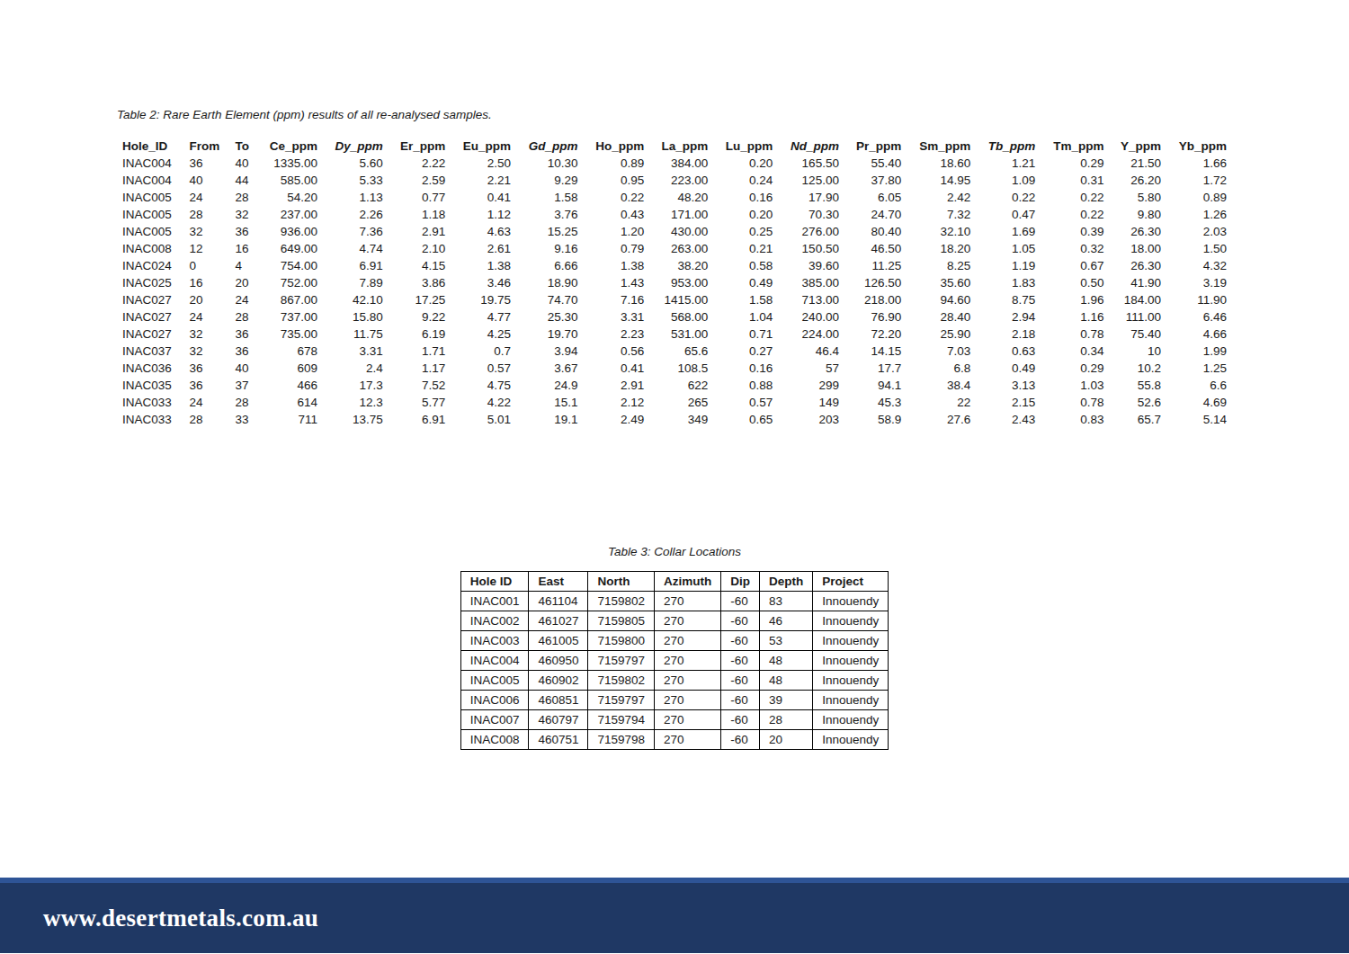Table 2: Rare Earth Element (ppm) results of all re-analysed samples.
| Hole_ID | From | To | Ce_ppm | Dy_ppm | Er_ppm | Eu_ppm | Gd_ppm | Ho_ppm | La_ppm | Lu_ppm | Nd_ppm | Pr_ppm | Sm_ppm | Tb_ppm | Tm_ppm | Y_ppm | Yb_ppm |
| --- | --- | --- | --- | --- | --- | --- | --- | --- | --- | --- | --- | --- | --- | --- | --- | --- | --- |
| INAC004 | 36 | 40 | 1335.00 | 5.60 | 2.22 | 2.50 | 10.30 | 0.89 | 384.00 | 0.20 | 165.50 | 55.40 | 18.60 | 1.21 | 0.29 | 21.50 | 1.66 |
| INAC004 | 40 | 44 | 585.00 | 5.33 | 2.59 | 2.21 | 9.29 | 0.95 | 223.00 | 0.24 | 125.00 | 37.80 | 14.95 | 1.09 | 0.31 | 26.20 | 1.72 |
| INAC005 | 24 | 28 | 54.20 | 1.13 | 0.77 | 0.41 | 1.58 | 0.22 | 48.20 | 0.16 | 17.90 | 6.05 | 2.42 | 0.22 | 0.22 | 5.80 | 0.89 |
| INAC005 | 28 | 32 | 237.00 | 2.26 | 1.18 | 1.12 | 3.76 | 0.43 | 171.00 | 0.20 | 70.30 | 24.70 | 7.32 | 0.47 | 0.22 | 9.80 | 1.26 |
| INAC005 | 32 | 36 | 936.00 | 7.36 | 2.91 | 4.63 | 15.25 | 1.20 | 430.00 | 0.25 | 276.00 | 80.40 | 32.10 | 1.69 | 0.39 | 26.30 | 2.03 |
| INAC008 | 12 | 16 | 649.00 | 4.74 | 2.10 | 2.61 | 9.16 | 0.79 | 263.00 | 0.21 | 150.50 | 46.50 | 18.20 | 1.05 | 0.32 | 18.00 | 1.50 |
| INAC024 | 0 | 4 | 754.00 | 6.91 | 4.15 | 1.38 | 6.66 | 1.38 | 38.20 | 0.58 | 39.60 | 11.25 | 8.25 | 1.19 | 0.67 | 26.30 | 4.32 |
| INAC025 | 16 | 20 | 752.00 | 7.89 | 3.86 | 3.46 | 18.90 | 1.43 | 953.00 | 0.49 | 385.00 | 126.50 | 35.60 | 1.83 | 0.50 | 41.90 | 3.19 |
| INAC027 | 20 | 24 | 867.00 | 42.10 | 17.25 | 19.75 | 74.70 | 7.16 | 1415.00 | 1.58 | 713.00 | 218.00 | 94.60 | 8.75 | 1.96 | 184.00 | 11.90 |
| INAC027 | 24 | 28 | 737.00 | 15.80 | 9.22 | 4.77 | 25.30 | 3.31 | 568.00 | 1.04 | 240.00 | 76.90 | 28.40 | 2.94 | 1.16 | 111.00 | 6.46 |
| INAC027 | 32 | 36 | 735.00 | 11.75 | 6.19 | 4.25 | 19.70 | 2.23 | 531.00 | 0.71 | 224.00 | 72.20 | 25.90 | 2.18 | 0.78 | 75.40 | 4.66 |
| INAC037 | 32 | 36 | 678 | 3.31 | 1.71 | 0.7 | 3.94 | 0.56 | 65.6 | 0.27 | 46.4 | 14.15 | 7.03 | 0.63 | 0.34 | 10 | 1.99 |
| INAC036 | 36 | 40 | 609 | 2.4 | 1.17 | 0.57 | 3.67 | 0.41 | 108.5 | 0.16 | 57 | 17.7 | 6.8 | 0.49 | 0.29 | 10.2 | 1.25 |
| INAC035 | 36 | 37 | 466 | 17.3 | 7.52 | 4.75 | 24.9 | 2.91 | 622 | 0.88 | 299 | 94.1 | 38.4 | 3.13 | 1.03 | 55.8 | 6.6 |
| INAC033 | 24 | 28 | 614 | 12.3 | 5.77 | 4.22 | 15.1 | 2.12 | 265 | 0.57 | 149 | 45.3 | 22 | 2.15 | 0.78 | 52.6 | 4.69 |
| INAC033 | 28 | 33 | 711 | 13.75 | 6.91 | 5.01 | 19.1 | 2.49 | 349 | 0.65 | 203 | 58.9 | 27.6 | 2.43 | 0.83 | 65.7 | 5.14 |
Table 3: Collar Locations
| Hole ID | East | North | Azimuth | Dip | Depth | Project |
| --- | --- | --- | --- | --- | --- | --- |
| INAC001 | 461104 | 7159802 | 270 | -60 | 83 | Innouendy |
| INAC002 | 461027 | 7159805 | 270 | -60 | 46 | Innouendy |
| INAC003 | 461005 | 7159800 | 270 | -60 | 53 | Innouendy |
| INAC004 | 460950 | 7159797 | 270 | -60 | 48 | Innouendy |
| INAC005 | 460902 | 7159802 | 270 | -60 | 48 | Innouendy |
| INAC006 | 460851 | 7159797 | 270 | -60 | 39 | Innouendy |
| INAC007 | 460797 | 7159794 | 270 | -60 | 28 | Innouendy |
| INAC008 | 460751 | 7159798 | 270 | -60 | 20 | Innouendy |
www.desertmetals.com.au